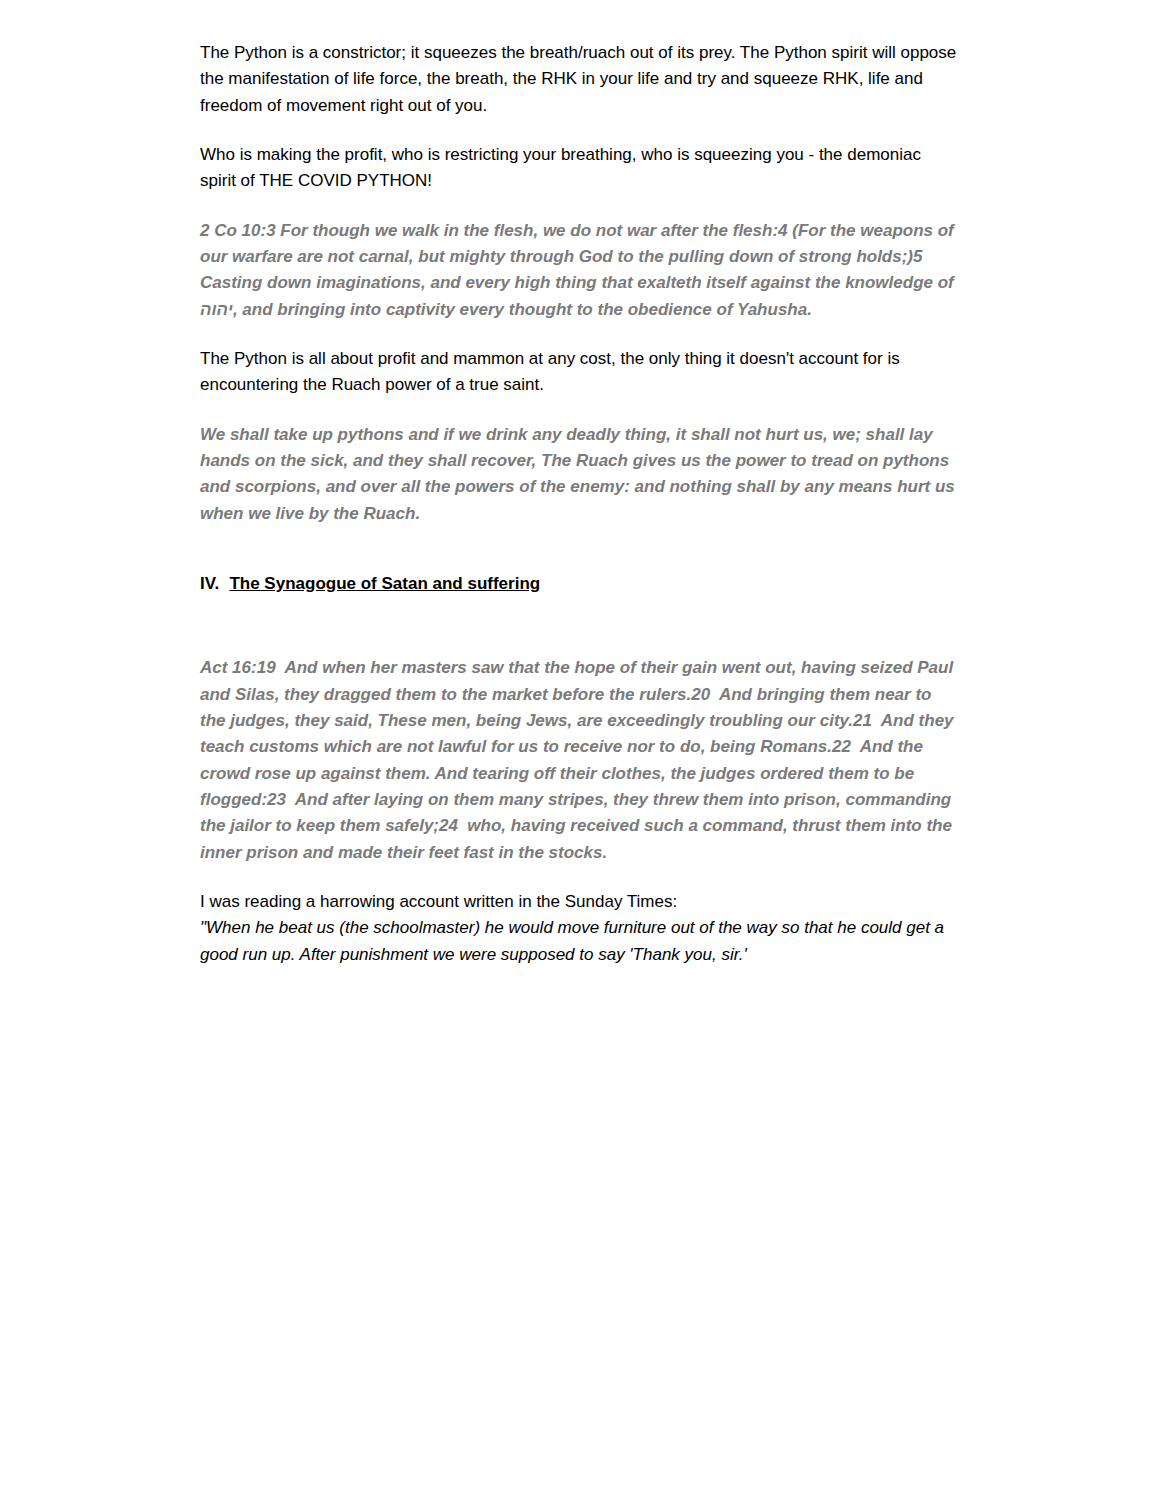The Python is a constrictor; it squeezes the breath/ruach out of its prey. The Python spirit will oppose the manifestation of life force, the breath, the RHK in your life and try and squeeze RHK, life and freedom of movement right out of you.
Who is making the profit, who is restricting your breathing, who is squeezing you - the demoniac spirit of THE COVID PYTHON!
2 Co 10:3 For though we walk in the flesh, we do not war after the flesh:4 (For the weapons of our warfare are not carnal, but mighty through God to the pulling down of strong holds;)5 Casting down imaginations, and every high thing that exalteth itself against the knowledge of יהוה, and bringing into captivity every thought to the obedience of Yahusha.
The Python is all about profit and mammon at any cost, the only thing it doesn't account for is encountering the Ruach power of a true saint.
We shall take up pythons and if we drink any deadly thing, it shall not hurt us, we; shall lay hands on the sick, and they shall recover, The Ruach gives us the power to tread on pythons and scorpions, and over all the powers of the enemy: and nothing shall by any means hurt us when we live by the Ruach.
IV. The Synagogue of Satan and suffering
Act 16:19 And when her masters saw that the hope of their gain went out, having seized Paul and Silas, they dragged them to the market before the rulers.20 And bringing them near to the judges, they said, These men, being Jews, are exceedingly troubling our city.21 And they teach customs which are not lawful for us to receive nor to do, being Romans.22 And the crowd rose up against them. And tearing off their clothes, the judges ordered them to be flogged:23 And after laying on them many stripes, they threw them into prison, commanding the jailor to keep them safely;24 who, having received such a command, thrust them into the inner prison and made their feet fast in the stocks.
I was reading a harrowing account written in the Sunday Times:
"When he beat us (the schoolmaster) he would move furniture out of the way so that he could get a good run up. After punishment we were supposed to say 'Thank you, sir.'